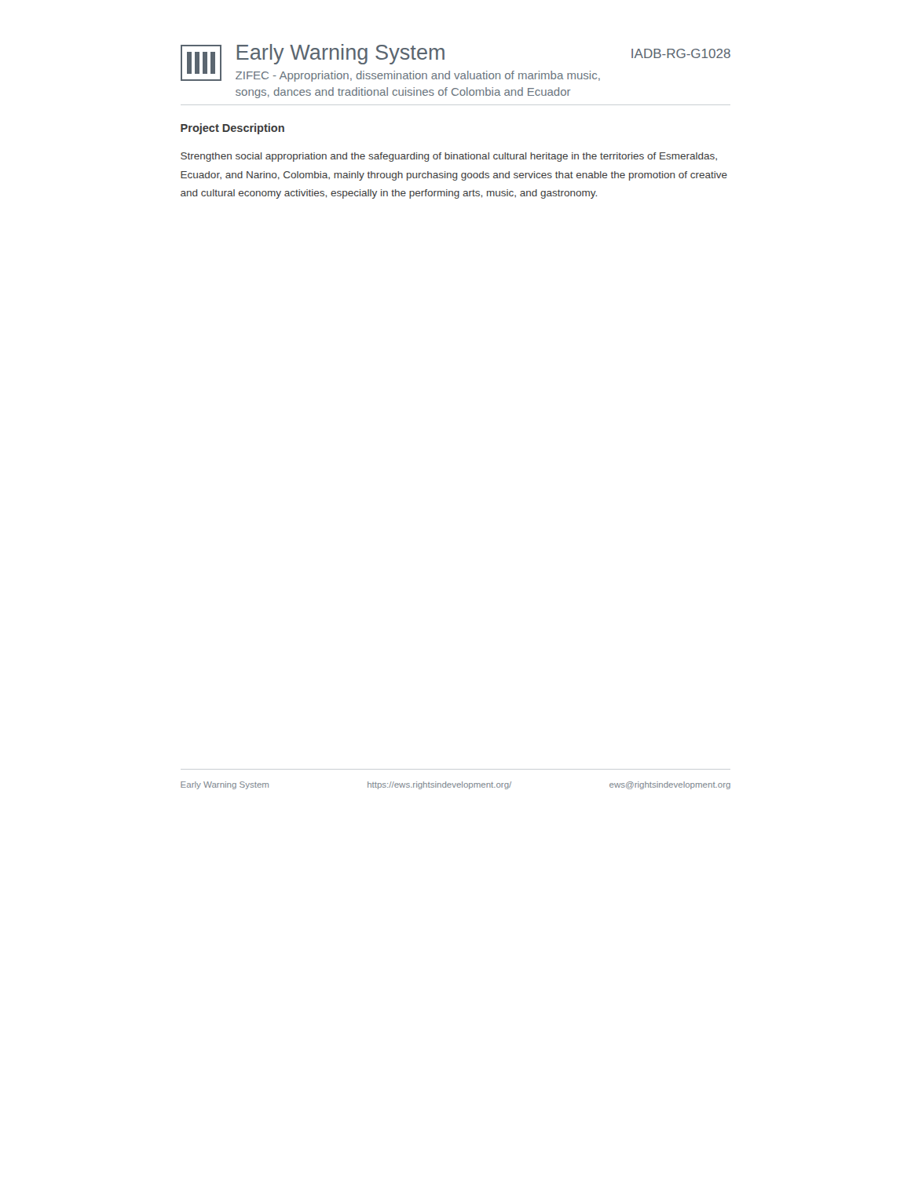Early Warning System
ZIFEC - Appropriation, dissemination and valuation of marimba music, songs, dances and traditional cuisines of Colombia and Ecuador
IADB-RG-G1028
Project Description
Strengthen social appropriation and the safeguarding of binational cultural heritage in the territories of Esmeraldas, Ecuador, and Narino, Colombia, mainly through purchasing goods and services that enable the promotion of creative and cultural economy activities, especially in the performing arts, music, and gastronomy.
Early Warning System
https://ews.rightsindevelopment.org/
ews@rightsindevelopment.org